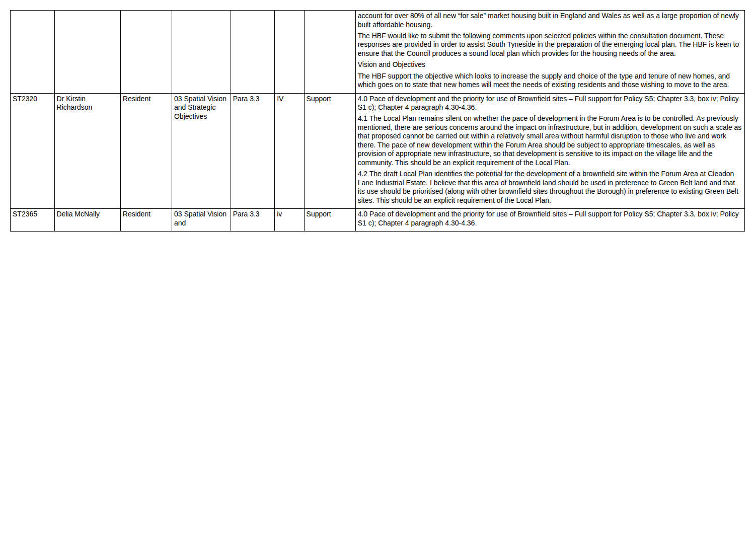| | | | | | | | account for over 80% of all new “for sale” market housing built in England and Wales as well as a large proportion of newly built affordable housing. The HBF would like to submit the following comments upon selected policies within the consultation document. These responses are provided in order to assist South Tyneside in the preparation of the emerging local plan. The HBF is keen to ensure that the Council produces a sound local plan which provides for the housing needs of the area. Vision and Objectives The HBF support the objective which looks to increase the supply and choice of the type and tenure of new homes, and which goes on to state that new homes will meet the needs of existing residents and those wishing to move to the area. |
| ST2320 | Dr Kirstin Richardson | Resident | 03 Spatial Vision and Strategic Objectives | Para 3.3 | IV | Support | 4.0 Pace of development and the priority for use of Brownfield sites – Full support for Policy S5; Chapter 3.3, box iv; Policy S1 c); Chapter 4 paragraph 4.30-4.36. 4.1 The Local Plan remains silent on whether the pace of development in the Forum Area is to be controlled. As previously mentioned, there are serious concerns around the impact on infrastructure, but in addition, development on such a scale as that proposed cannot be carried out within a relatively small area without harmful disruption to those who live and work there. The pace of new development within the Forum Area should be subject to appropriate timescales, as well as provision of appropriate new infrastructure, so that development is sensitive to its impact on the village life and the community. This should be an explicit requirement of the Local Plan. 4.2 The draft Local Plan identifies the potential for the development of a brownfield site within the Forum Area at Cleadon Lane Industrial Estate. I believe that this area of brownfield land should be used in preference to Green Belt land and that its use should be prioritised (along with other brownfield sites throughout the Borough) in preference to existing Green Belt sites. This should be an explicit requirement of the Local Plan. |
| ST2365 | Delia McNally | Resident | 03 Spatial Vision and | Para 3.3 | iv | Support | 4.0 Pace of development and the priority for use of Brownfield sites – Full support for Policy S5; Chapter 3.3, box iv; Policy S1 c); Chapter 4 paragraph 4.30-4.36. |